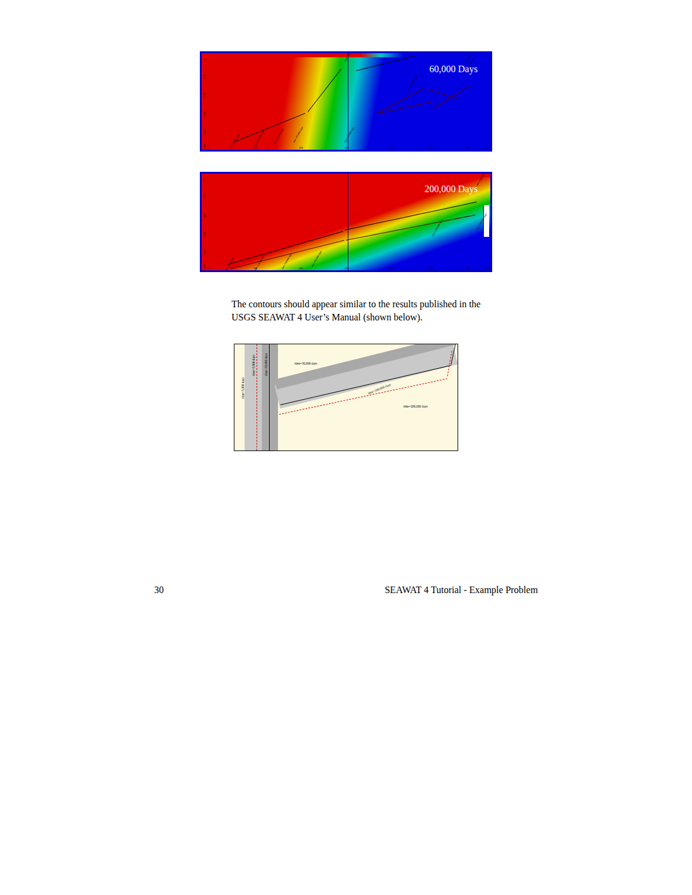time=5,000 days time=10,000 days time=30,000 days time=60,000 days time=60,000 days time=60,000 days time=60,000 days time=60,000 days time=60,000 days
0 -200 -400 -600 -800 -1000
0 300 600 900 1200 1500 1800 2000
60,000 Days
time=5,000 days time=10,000 days time=30,000 days time=60,000 days time=200,000 days time=200,000 days time=200,000 days
0 -200 -400 -600 -800 -1000
0 300 600 900 1200 1500 1800 2000
200,000 Days
The contours should appear similar to the results published in the USGS SEAWAT 4 User’s Manual (shown below).
time=5,000 days
time=30,000 days
time=5,000 days
time=30,000 days
time=200,000 days
time=200,000 days
30
SEAWAT 4 Tutorial - Example Problem